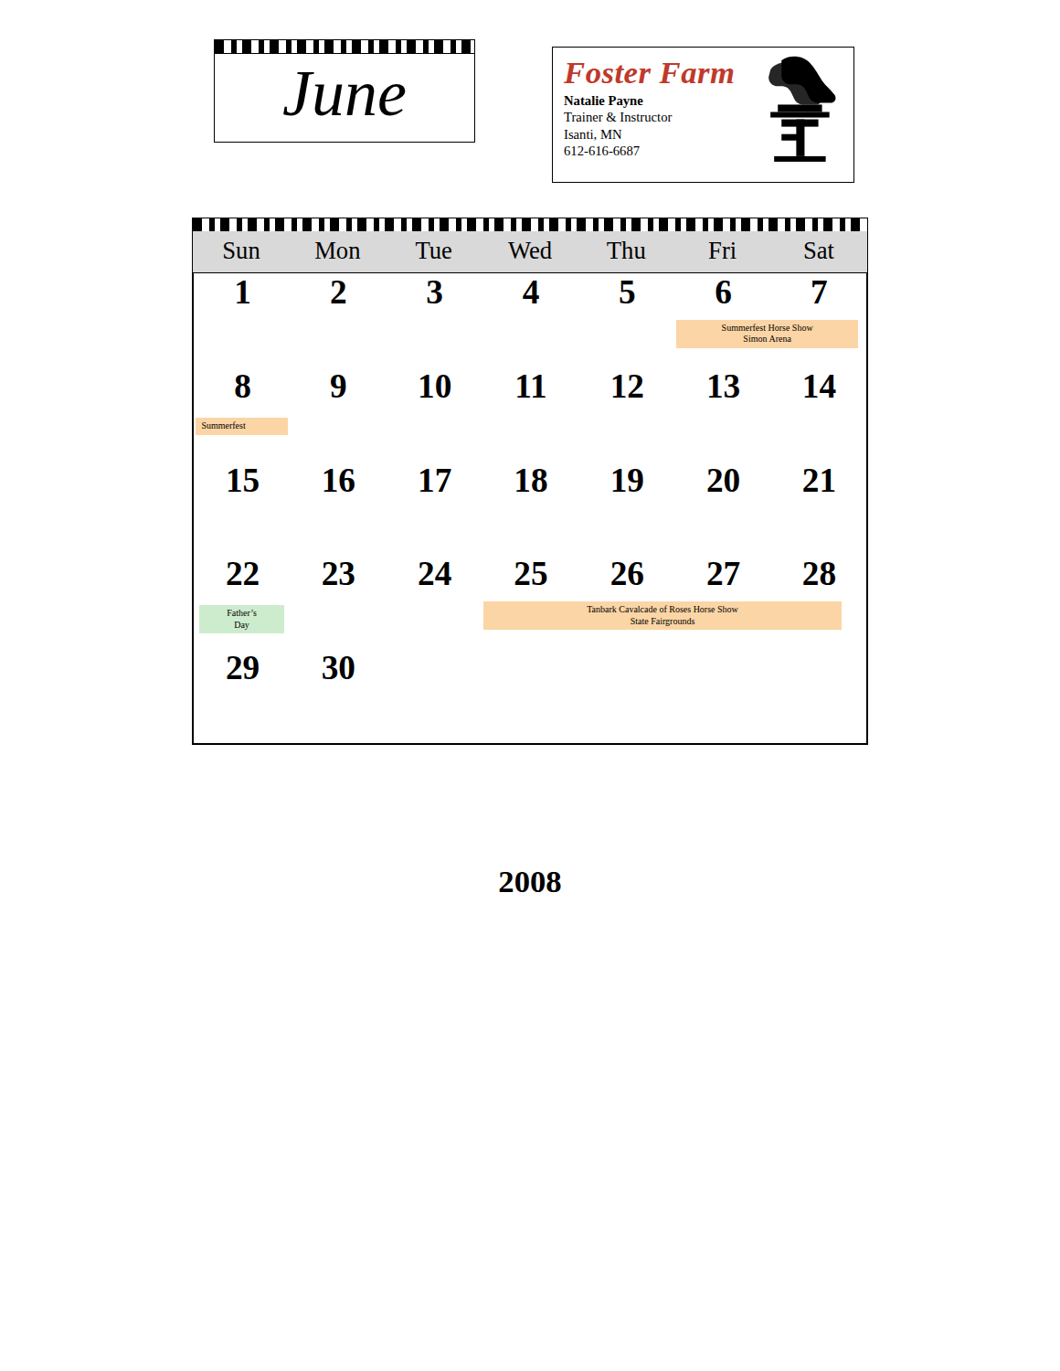June
Foster Farm
Natalie Payne
Trainer & Instructor
Isanti, MN
612-616-6687
Sun
Mon
Tue
Wed
Thu
Fri
Sat
| 1 | 2 | 3 | 4 | 5 | 6 Summerfest Horse Show Simon Arena | 7 |
| 8 Summerfest | 9 | 10 | 11 | 12 | 13 | 14 |
| 15 | 16 | 17 | 18 | 19 | 20 | 21 |
| 22 Father’s Day | 23 | 24 | 25 Tanbark Cavalcade of Roses Horse Show State Fairgrounds | 26 | 27 | 28 |
| 29 | 30 | | | | | |
2008